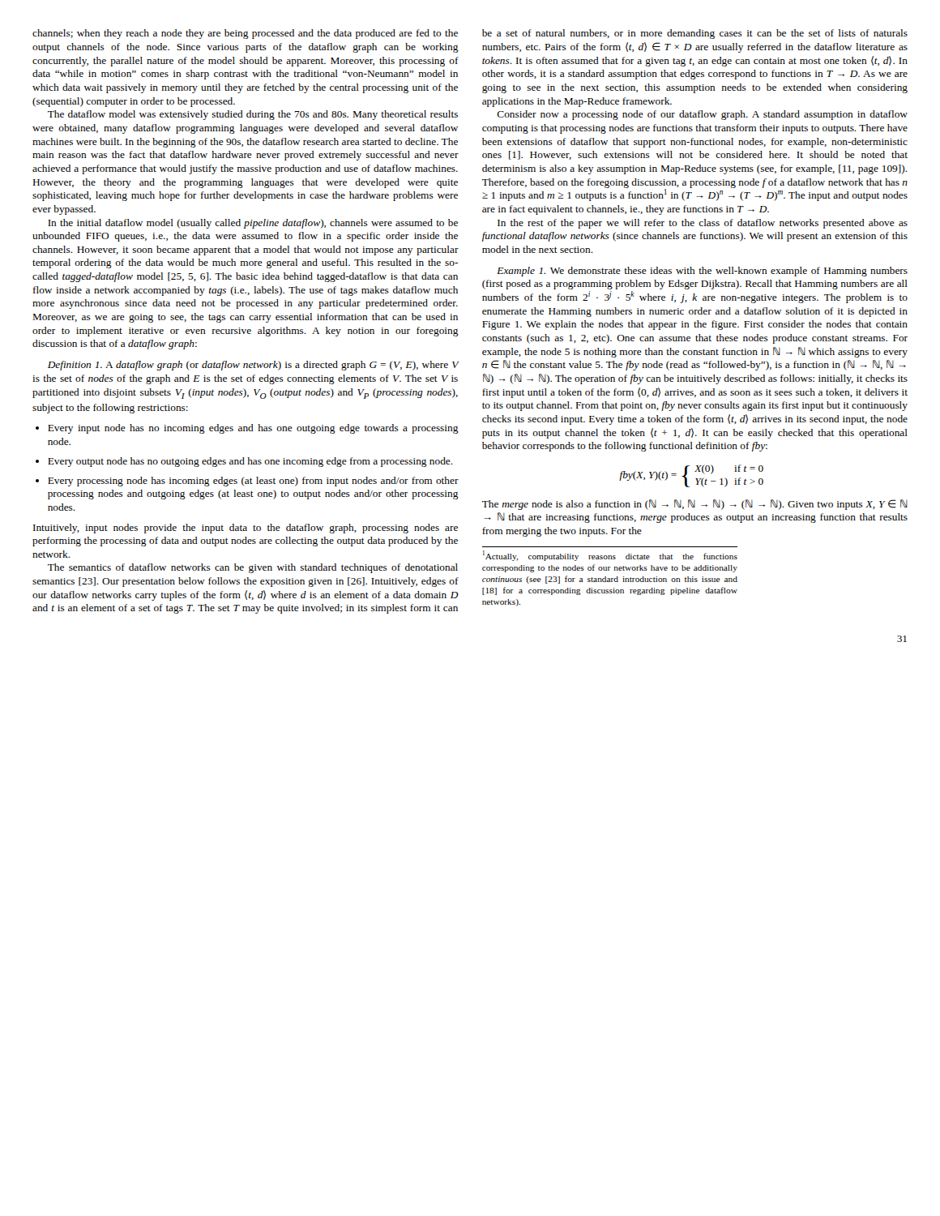channels; when they reach a node they are being processed and the data produced are fed to the output channels of the node. Since various parts of the dataflow graph can be working concurrently, the parallel nature of the model should be apparent. Moreover, this processing of data “while in motion” comes in sharp contrast with the traditional “von-Neumann” model in which data wait passively in memory until they are fetched by the central processing unit of the (sequential) computer in order to be processed.
The dataflow model was extensively studied during the 70s and 80s. Many theoretical results were obtained, many dataflow programming languages were developed and several dataflow machines were built. In the beginning of the 90s, the dataflow research area started to decline. The main reason was the fact that dataflow hardware never proved extremely successful and never achieved a performance that would justify the massive production and use of dataflow machines. However, the theory and the programming languages that were developed were quite sophisticated, leaving much hope for further developments in case the hardware problems were ever bypassed.
In the initial dataflow model (usually called pipeline dataflow), channels were assumed to be unbounded FIFO queues, i.e., the data were assumed to flow in a specific order inside the channels. However, it soon became apparent that a model that would not impose any particular temporal ordering of the data would be much more general and useful. This resulted in the so-called tagged-dataflow model [25, 5, 6]. The basic idea behind tagged-dataflow is that data can flow inside a network accompanied by tags (i.e., labels). The use of tags makes dataflow much more asynchronous since data need not be processed in any particular predetermined order. Moreover, as we are going to see, the tags can carry essential information that can be used in order to implement iterative or even recursive algorithms. A key notion in our foregoing discussion is that of a dataflow graph:
Definition 1. A dataflow graph (or dataflow network) is a directed graph G = (V, E), where V is the set of nodes of the graph and E is the set of edges connecting elements of V. The set V is partitioned into disjoint subsets VI (input nodes), VO (output nodes) and VP (processing nodes), subject to the following restrictions:
Every input node has no incoming edges and has one outgoing edge towards a processing node.
Every output node has no outgoing edges and has one incoming edge from a processing node.
Every processing node has incoming edges (at least one) from input nodes and/or from other processing nodes and outgoing edges (at least one) to output nodes and/or other processing nodes.
Intuitively, input nodes provide the input data to the dataflow graph, processing nodes are performing the processing of data and output nodes are collecting the output data produced by the network.
The semantics of dataflow networks can be given with standard techniques of denotational semantics [23]. Our presentation below follows the exposition given in [26]. Intuitively, edges of our dataflow networks carry tuples of the form ⟨t, d⟩ where d is an element of a data domain D and t is an element of a set of tags T. The set T may be quite involved; in its simplest form it can be a set of natural numbers, or in more demanding cases it can be the set of lists of naturals numbers, etc. Pairs of the form ⟨t, d⟩ ∈ T × D are usually referred in the dataflow literature as tokens. It is often assumed that for a given tag t, an edge can contain at most one token ⟨t, d⟩. In other words, it is a standard assumption that edges correspond to functions in T → D. As we are going to see in the next section, this assumption needs to be extended when considering applications in the Map-Reduce framework.
Consider now a processing node of our dataflow graph. A standard assumption in dataflow computing is that processing nodes are functions that transform their inputs to outputs. There have been extensions of dataflow that support non-functional nodes, for example, non-deterministic ones [1]. However, such extensions will not be considered here. It should be noted that determinism is also a key assumption in Map-Reduce systems (see, for example, [11, page 109]). Therefore, based on the foregoing discussion, a processing node f of a dataflow network that has n ≥ 1 inputs and m ≥ 1 outputs is a function1 in (T → D)n → (T → D)m. The input and output nodes are in fact equivalent to channels, ie., they are functions in T → D.
In the rest of the paper we will refer to the class of dataflow networks presented above as functional dataflow networks (since channels are functions). We will present an extension of this model in the next section.
Example 1. We demonstrate these ideas with the well-known example of Hamming numbers (first posed as a programming problem by Edsger Dijkstra). Recall that Hamming numbers are all numbers of the form 2i · 3j · 5k where i, j, k are non-negative integers. The problem is to enumerate the Hamming numbers in numeric order and a dataflow solution of it is depicted in Figure 1. We explain the nodes that appear in the figure. First consider the nodes that contain constants (such as 1, 2, etc). One can assume that these nodes produce constant streams. For example, the node 5 is nothing more than the constant function in ℕ → ℕ which assigns to every n ∈ ℕ the constant value 5. The fby node (read as “followed-by”), is a function in (ℕ → ℕ, ℕ → ℕ) → (ℕ → ℕ). The operation of fby can be intuitively described as follows: initially, it checks its first input until a token of the form ⟨0, d⟩ arrives, and as soon as it sees such a token, it delivers it to its output channel. From that point on, fby never consults again its first input but it continuously checks its second input. Every time a token of the form ⟨t, d⟩ arrives in its second input, the node puts in its output channel the token ⟨t + 1, d⟩. It can be easily checked that this operational behavior corresponds to the following functional definition of fby:
fby(X, Y)(t) = {X(0) if t = 0 Y(t − 1) if t > 0
The merge node is also a function in (ℕ → ℕ, ℕ → ℕ) → (ℕ → ℕ). Given two inputs X, Y ∈ ℕ → ℕ that are increasing functions, merge produces as output an increasing function that results from merging the two inputs. For the
1Actually, computability reasons dictate that the functions corresponding to the nodes of our networks have to be additionally continuous (see [23] for a standard introduction on this issue and [18] for a corresponding discussion regarding pipeline dataflow networks).
31